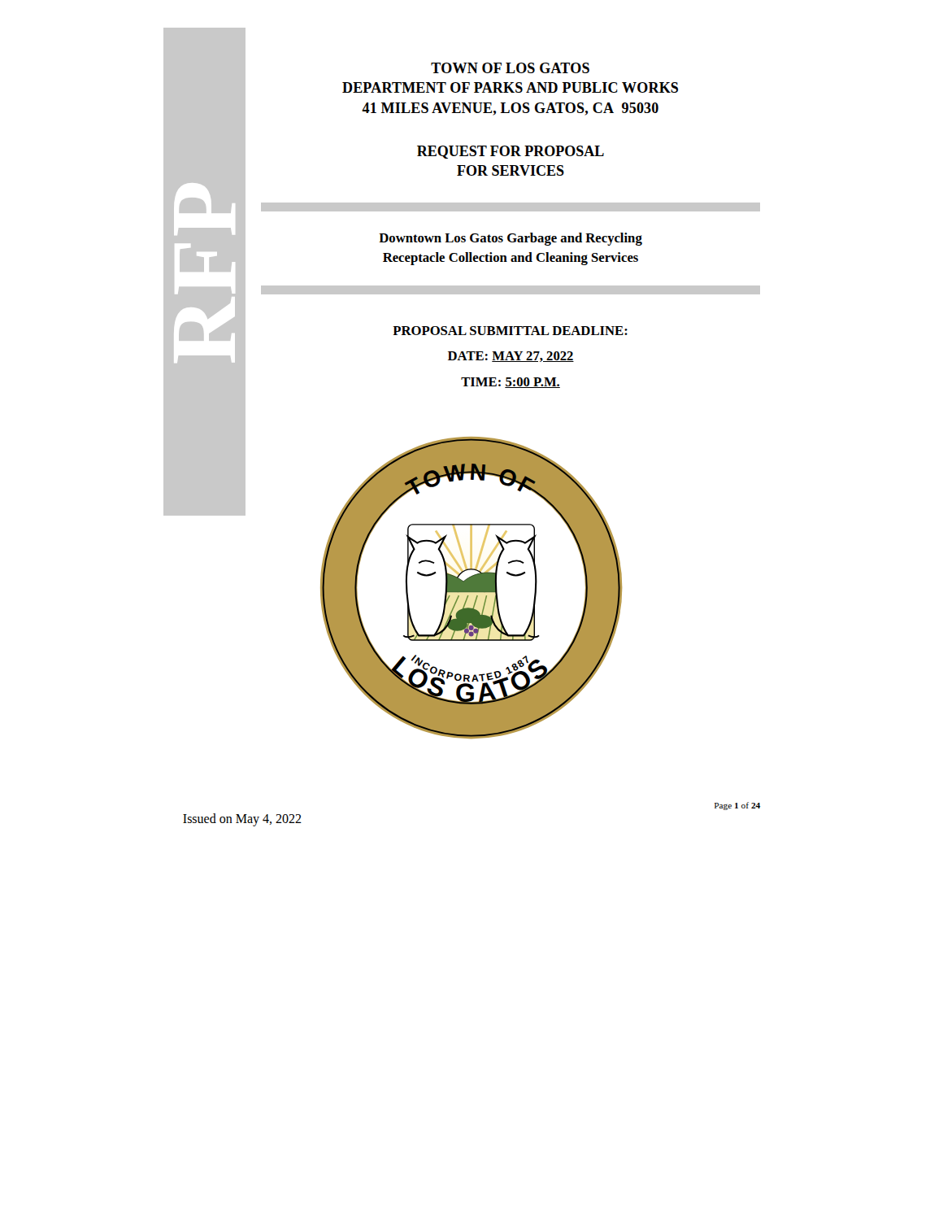RFP
TOWN OF LOS GATOS
DEPARTMENT OF PARKS AND PUBLIC WORKS
41 MILES AVENUE, LOS GATOS, CA 95030
REQUEST FOR PROPOSAL
FOR SERVICES
Downtown Los Gatos Garbage and Recycling
Receptacle Collection and Cleaning Services
PROPOSAL SUBMITTAL DEADLINE:
DATE: MAY 27, 2022
TIME: 5:00 P.M.
TOWN OF LOS GATOS INCORPORATED 1887
Issued on May 4, 2022
Page 1 of 24